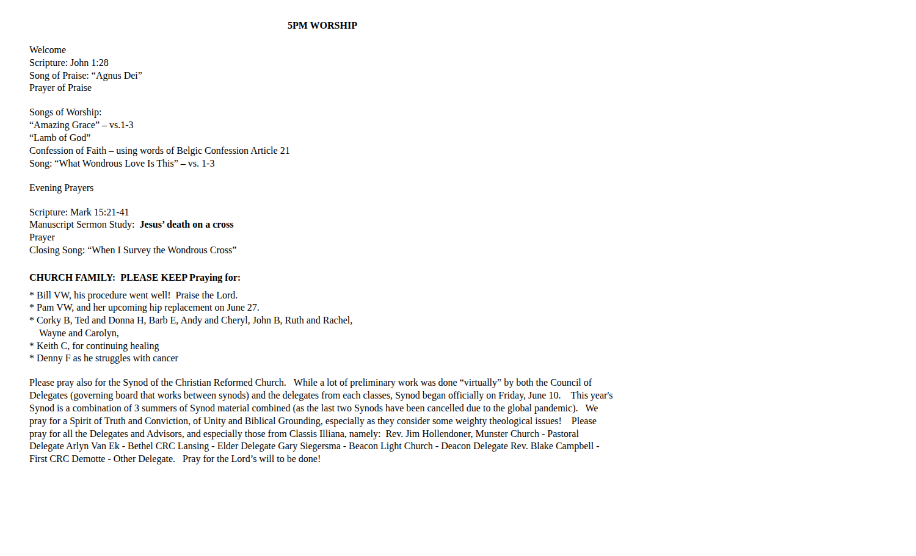5PM WORSHIP
Welcome
Scripture: John 1:28
Song of Praise: “Agnus Dei”
Prayer of Praise
Songs of Worship:
“Amazing Grace” – vs.1-3
“Lamb of God”
Confession of Faith – using words of Belgic Confession Article 21
Song: “What Wondrous Love Is This” – vs. 1-3
Evening Prayers
Scripture: Mark 15:21-41
Manuscript Sermon Study: Jesus’ death on a cross
Prayer
Closing Song: “When I Survey the Wondrous Cross”
CHURCH FAMILY: PLEASE KEEP Praying for:
* Bill VW, his procedure went well! Praise the Lord.
* Pam VW, and her upcoming hip replacement on June 27.
* Corky B, Ted and Donna H, Barb E, Andy and Cheryl, John B, Ruth and Rachel, Wayne and Carolyn,
* Keith C, for continuing healing
* Denny F as he struggles with cancer
Please pray also for the Synod of the Christian Reformed Church. While a lot of preliminary work was done “virtually” by both the Council of Delegates (governing board that works between synods) and the delegates from each classes, Synod began officially on Friday, June 10. This year's Synod is a combination of 3 summers of Synod material combined (as the last two Synods have been cancelled due to the global pandemic). We pray for a Spirit of Truth and Conviction, of Unity and Biblical Grounding, especially as they consider some weighty theological issues! Please pray for all the Delegates and Advisors, and especially those from Classis Illiana, namely: Rev. Jim Hollendoner, Munster Church - Pastoral Delegate Arlyn Van Ek - Bethel CRC Lansing - Elder Delegate Gary Siegersma - Beacon Light Church - Deacon Delegate Rev. Blake Campbell - First CRC Demotte - Other Delegate. Pray for the Lord’s will to be done!